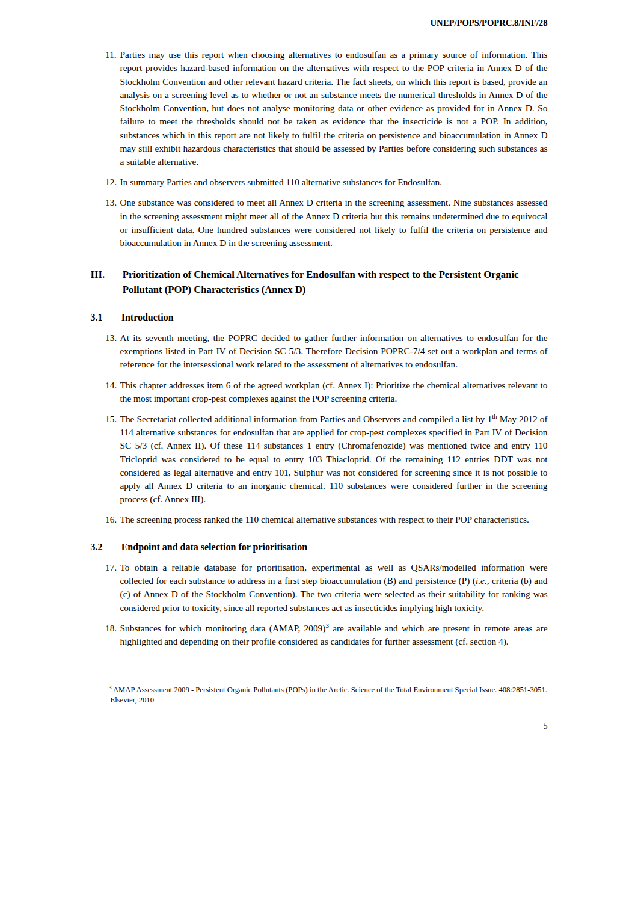UNEP/POPS/POPRC.8/INF/28
11. Parties may use this report when choosing alternatives to endosulfan as a primary source of information. This report provides hazard-based information on the alternatives with respect to the POP criteria in Annex D of the Stockholm Convention and other relevant hazard criteria. The fact sheets, on which this report is based, provide an analysis on a screening level as to whether or not an substance meets the numerical thresholds in Annex D of the Stockholm Convention, but does not analyse monitoring data or other evidence as provided for in Annex D. So failure to meet the thresholds should not be taken as evidence that the insecticide is not a POP. In addition, substances which in this report are not likely to fulfil the criteria on persistence and bioaccumulation in Annex D may still exhibit hazardous characteristics that should be assessed by Parties before considering such substances as a suitable alternative.
12. In summary Parties and observers submitted 110 alternative substances for Endosulfan.
13. One substance was considered to meet all Annex D criteria in the screening assessment. Nine substances assessed in the screening assessment might meet all of the Annex D criteria but this remains undetermined due to equivocal or insufficient data. One hundred substances were considered not likely to fulfil the criteria on persistence and bioaccumulation in Annex D in the screening assessment.
III. Prioritization of Chemical Alternatives for Endosulfan with respect to the Persistent Organic Pollutant (POP) Characteristics (Annex D)
3.1 Introduction
13. At its seventh meeting, the POPRC decided to gather further information on alternatives to endosulfan for the exemptions listed in Part IV of Decision SC 5/3. Therefore Decision POPRC-7/4 set out a workplan and terms of reference for the intersessional work related to the assessment of alternatives to endosulfan.
14. This chapter addresses item 6 of the agreed workplan (cf. Annex I): Prioritize the chemical alternatives relevant to the most important crop-pest complexes against the POP screening criteria.
15. The Secretariat collected additional information from Parties and Observers and compiled a list by 1th May 2012 of 114 alternative substances for endosulfan that are applied for crop-pest complexes specified in Part IV of Decision SC 5/3 (cf. Annex II). Of these 114 substances 1 entry (Chromafenozide) was mentioned twice and entry 110 Tricloprid was considered to be equal to entry 103 Thiacloprid. Of the remaining 112 entries DDT was not considered as legal alternative and entry 101, Sulphur was not considered for screening since it is not possible to apply all Annex D criteria to an inorganic chemical. 110 substances were considered further in the screening process (cf. Annex III).
16. The screening process ranked the 110 chemical alternative substances with respect to their POP characteristics.
3.2 Endpoint and data selection for prioritisation
17. To obtain a reliable database for prioritisation, experimental as well as QSARs/modelled information were collected for each substance to address in a first step bioaccumulation (B) and persistence (P) (i.e., criteria (b) and (c) of Annex D of the Stockholm Convention). The two criteria were selected as their suitability for ranking was considered prior to toxicity, since all reported substances act as insecticides implying high toxicity.
18. Substances for which monitoring data (AMAP, 2009)3 are available and which are present in remote areas are highlighted and depending on their profile considered as candidates for further assessment (cf. section 4).
3 AMAP Assessment 2009 - Persistent Organic Pollutants (POPs) in the Arctic. Science of the Total Environment Special Issue. 408:2851-3051. Elsevier, 2010
5